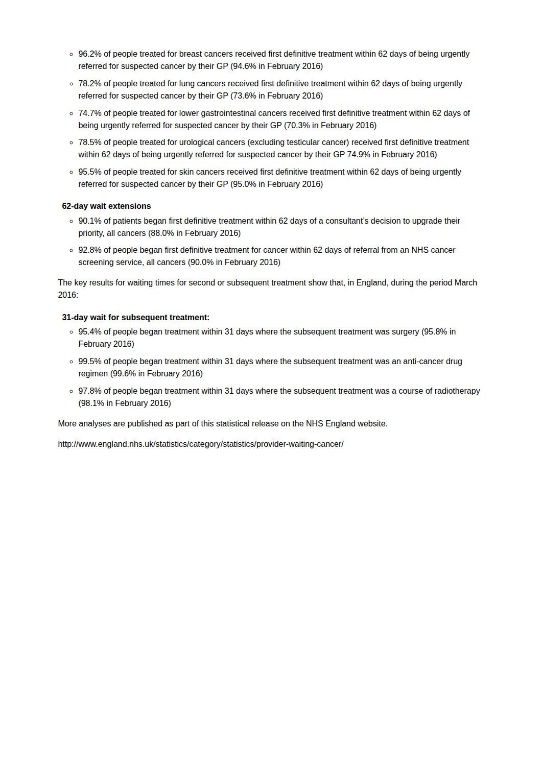96.2% of people treated for breast cancers received first definitive treatment within 62 days of being urgently referred for suspected cancer by their GP (94.6% in February 2016)
78.2% of people treated for lung cancers received first definitive treatment within 62 days of being urgently referred for suspected cancer by their GP (73.6% in February 2016)
74.7% of people treated for lower gastrointestinal cancers received first definitive treatment within 62 days of being urgently referred for suspected cancer by their GP (70.3% in February 2016)
78.5% of people treated for urological cancers (excluding testicular cancer) received first definitive treatment within 62 days of being urgently referred for suspected cancer by their GP 74.9% in February 2016)
95.5% of people treated for skin cancers received first definitive treatment within 62 days of being urgently referred for suspected cancer by their GP (95.0% in February 2016)
62-day wait extensions
90.1% of patients began first definitive treatment within 62 days of a consultant’s decision to upgrade their priority, all cancers (88.0% in February 2016)
92.8% of people began first definitive treatment for cancer within 62 days of referral from an NHS cancer screening service, all cancers (90.0% in February 2016)
The key results for waiting times for second or subsequent treatment show that, in England, during the period March 2016:
31-day wait for subsequent treatment:
95.4% of people began treatment within 31 days where the subsequent treatment was surgery (95.8% in February 2016)
99.5% of people began treatment within 31 days where the subsequent treatment was an anti-cancer drug regimen (99.6% in February 2016)
97.8% of people began treatment within 31 days where the subsequent treatment was a course of radiotherapy (98.1% in February 2016)
More analyses are published as part of this statistical release on the NHS England website.
http://www.england.nhs.uk/statistics/category/statistics/provider-waiting-cancer/